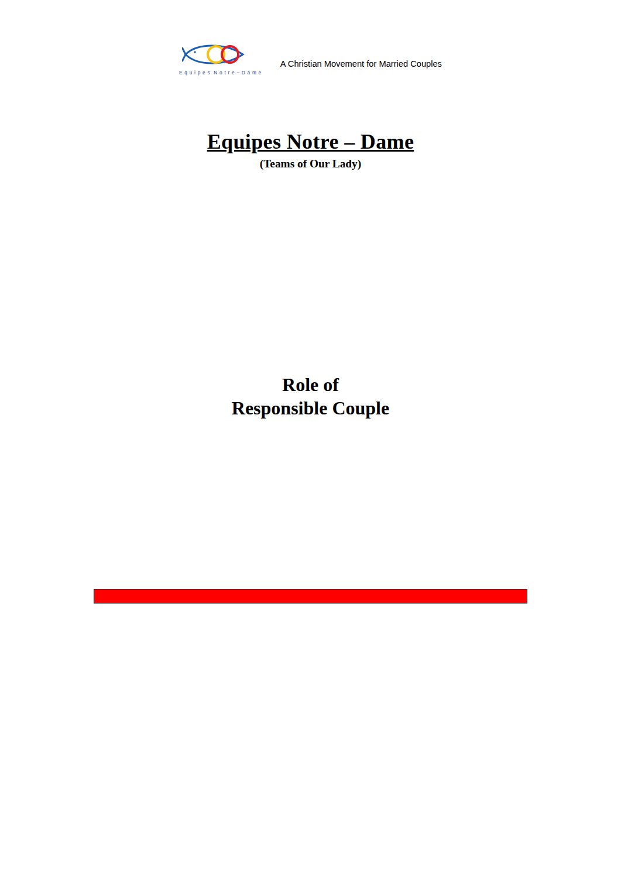E q u i p e s N o t r e – D a m e
A Christian Movement for Married Couples
Equipes Notre – Dame
(Teams of Our Lady)
Role of
Responsible Couple